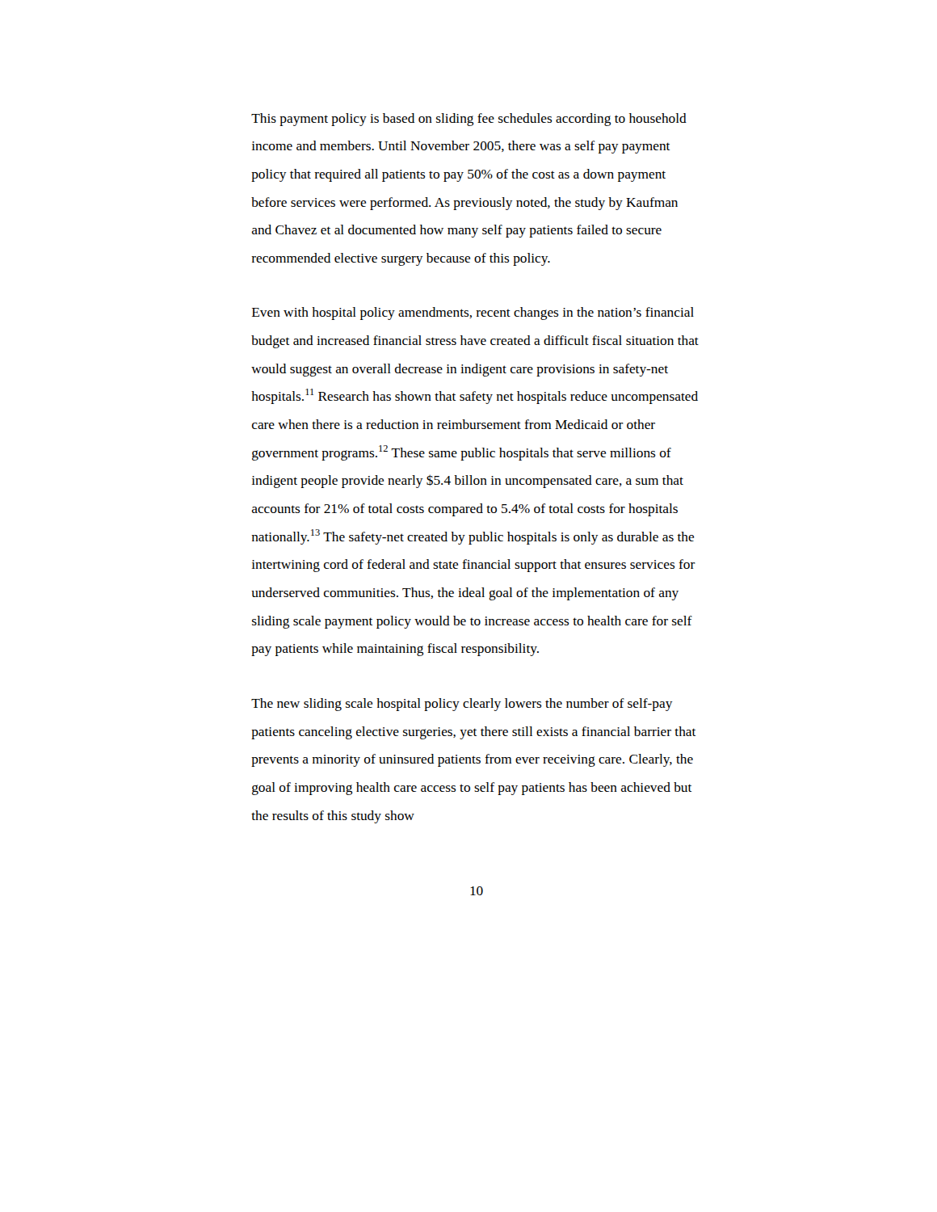This payment policy is based on sliding fee schedules according to household income and members. Until November 2005, there was a self pay payment policy that required all patients to pay 50% of the cost as a down payment before services were performed. As previously noted, the study by Kaufman and Chavez et al documented how many self pay patients failed to secure recommended elective surgery because of this policy.
Even with hospital policy amendments, recent changes in the nation’s financial budget and increased financial stress have created a difficult fiscal situation that would suggest an overall decrease in indigent care provisions in safety-net hospitals.11 Research has shown that safety net hospitals reduce uncompensated care when there is a reduction in reimbursement from Medicaid or other government programs.12 These same public hospitals that serve millions of indigent people provide nearly $5.4 billon in uncompensated care, a sum that accounts for 21% of total costs compared to 5.4% of total costs for hospitals nationally.13 The safety-net created by public hospitals is only as durable as the intertwining cord of federal and state financial support that ensures services for underserved communities. Thus, the ideal goal of the implementation of any sliding scale payment policy would be to increase access to health care for self pay patients while maintaining fiscal responsibility.
The new sliding scale hospital policy clearly lowers the number of self-pay patients canceling elective surgeries, yet there still exists a financial barrier that prevents a minority of uninsured patients from ever receiving care. Clearly, the goal of improving health care access to self pay patients has been achieved but the results of this study show
10